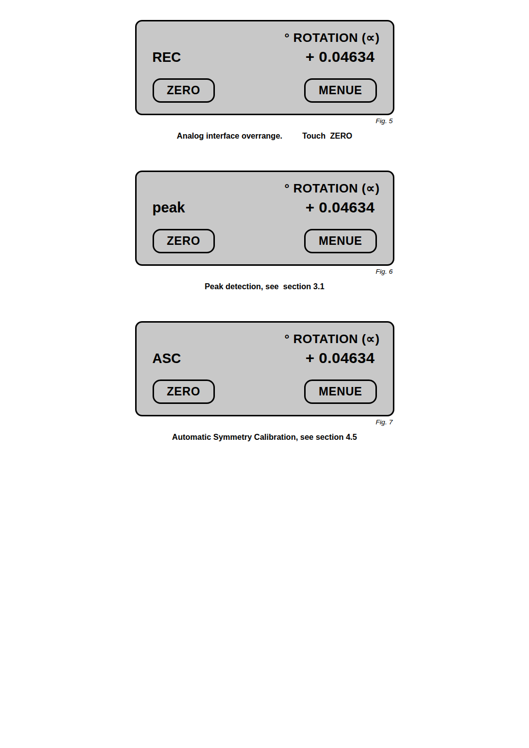° ROTATION (∝)
REC + 0.04634
ZERO MENUE
Fig. 5
Analog interface overrange. Touch ZERO
° ROTATION (∝)
peak + 0.04634
ZERO MENUE
Fig. 6
Peak detection, see section 3.1
° ROTATION (∝)
ASC + 0.04634
ZERO MENUE
Fig. 7
Automatic Symmetry Calibration, see section 4.5